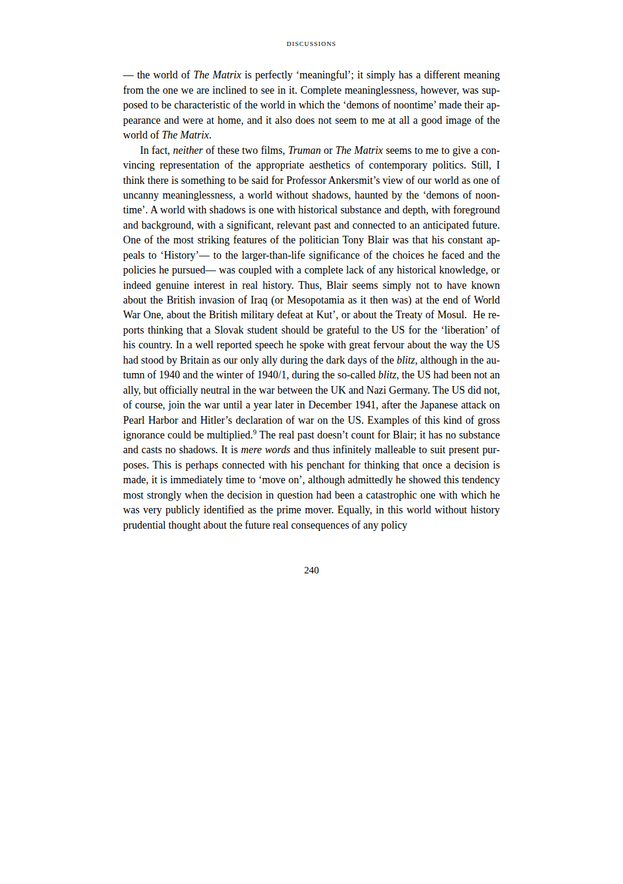discussions
— the world of The Matrix is perfectly ‘meaningful’; it simply has a different meaning from the one we are inclined to see in it. Complete meaninglessness, however, was supposed to be characteristic of the world in which the ‘demons of noontime’ made their appearance and were at home, and it also does not seem to me at all a good image of the world of The Matrix.
In fact, neither of these two films, Truman or The Matrix seems to me to give a convincing representation of the appropriate aesthetics of contemporary politics. Still, I think there is something to be said for Professor Ankersmit’s view of our world as one of uncanny meaninglessness, a world without shadows, haunted by the ‘demons of noontime’. A world with shadows is one with historical substance and depth, with foreground and background, with a significant, relevant past and connected to an anticipated future. One of the most striking features of the politician Tony Blair was that his constant appeals to ‘History’— to the larger-than-life significance of the choices he faced and the policies he pursued— was coupled with a complete lack of any historical knowledge, or indeed genuine interest in real history. Thus, Blair seems simply not to have known about the British invasion of Iraq (or Mesopotamia as it then was) at the end of World War One, about the British military defeat at Kut’, or about the Treaty of Mosul. He reports thinking that a Slovak student should be grateful to the US for the ‘liberation’ of his country. In a well reported speech he spoke with great fervour about the way the US had stood by Britain as our only ally during the dark days of the blitz, although in the autumn of 1940 and the winter of 1940/1, during the so-called blitz, the US had been not an ally, but officially neutral in the war between the UK and Nazi Germany. The US did not, of course, join the war until a year later in December 1941, after the Japanese attack on Pearl Harbor and Hitler’s declaration of war on the US. Examples of this kind of gross ignorance could be multiplied.9 The real past doesn’t count for Blair; it has no substance and casts no shadows. It is mere words and thus infinitely malleable to suit present purposes. This is perhaps connected with his penchant for thinking that once a decision is made, it is immediately time to ‘move on’, although admittedly he showed this tendency most strongly when the decision in question had been a catastrophic one with which he was very publicly identified as the prime mover. Equally, in this world without history prudential thought about the future real consequences of any policy
240